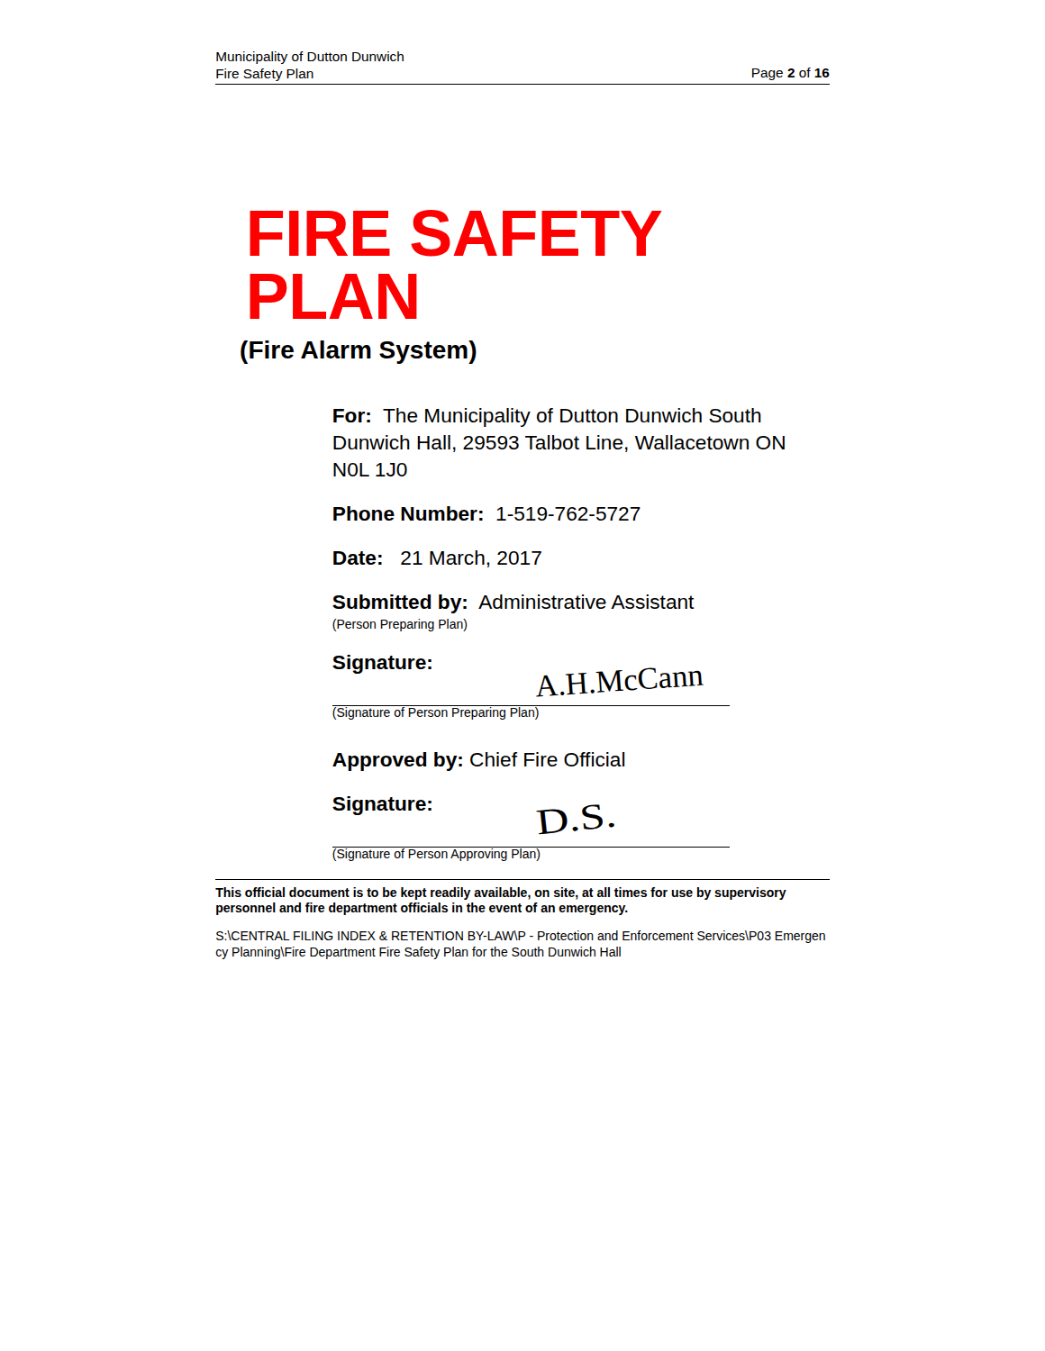Municipality of Dutton Dunwich
Fire Safety Plan
Page 2 of 16
FIRE SAFETY
PLAN
(Fire Alarm System)
For: The Municipality of Dutton Dunwich South Dunwich Hall, 29593 Talbot Line, Wallacetown ON N0L 1J0
Phone Number: 1-519-762-5727
Date: 21 March, 2017
Submitted by: Administrative Assistant
(Person Preparing Plan)
Signature: A.H.McCann
(Signature of Person Preparing Plan)
Approved by: Chief Fire Official
Signature: D.S.
(Signature of Person Approving Plan)
This official document is to be kept readily available, on site, at all times for use by supervisory personnel and fire department officials in the event of an emergency.
S:\CENTRAL FILING INDEX & RETENTION BY-LAW\P - Protection and Enforcement Services\P03 Emergency Planning\Fire Department Fire Safety Plan for the South Dunwich Hall